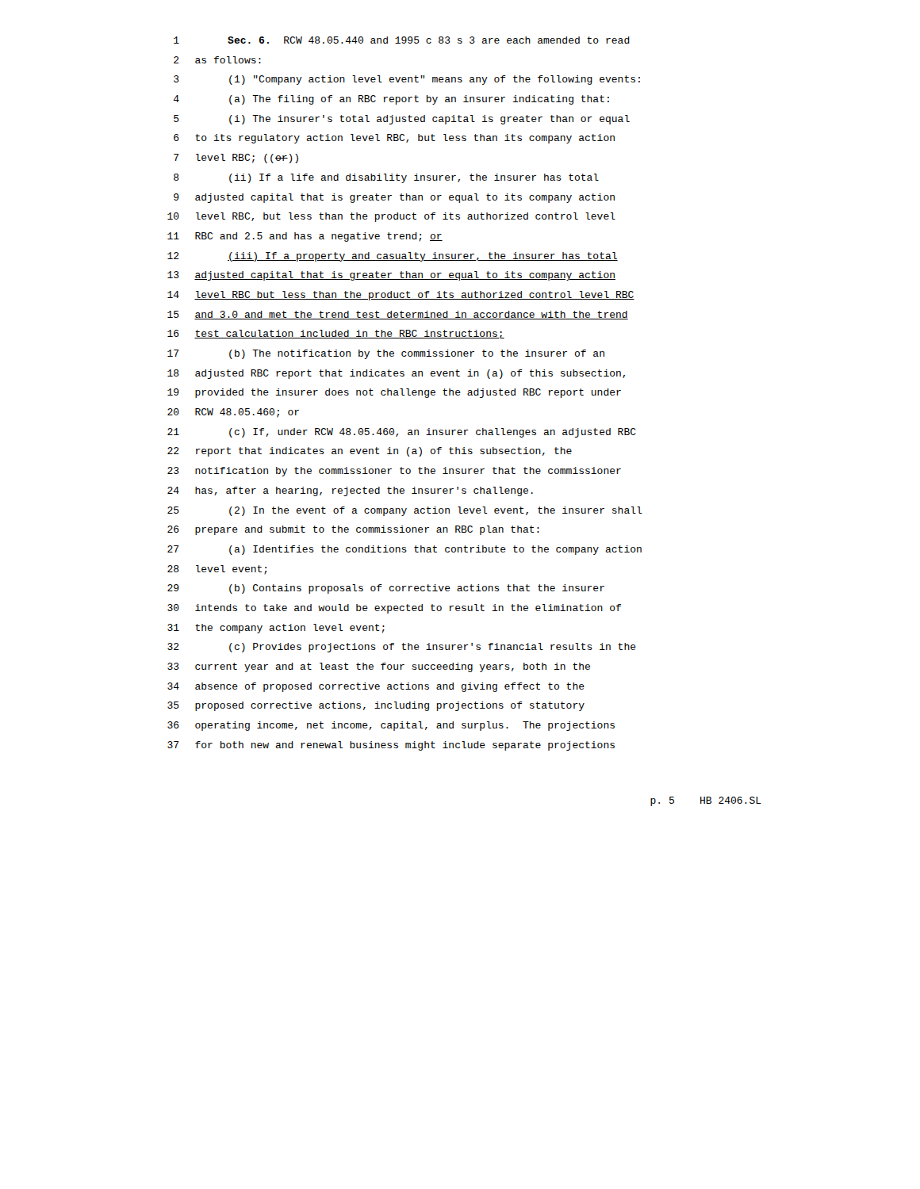Sec. 6. RCW 48.05.440 and 1995 c 83 s 3 are each amended to read
as follows:
(1) "Company action level event" means any of the following events:
(a) The filing of an RBC report by an insurer indicating that:
(i) The insurer's total adjusted capital is greater than or equal
to its regulatory action level RBC, but less than its company action
level RBC; ((or))
(ii) If a life and disability insurer, the insurer has total
adjusted capital that is greater than or equal to its company action
level RBC, but less than the product of its authorized control level
RBC and 2.5 and has a negative trend; or
(iii) If a property and casualty insurer, the insurer has total
adjusted capital that is greater than or equal to its company action
level RBC but less than the product of its authorized control level RBC
and 3.0 and met the trend test determined in accordance with the trend
test calculation included in the RBC instructions;
(b) The notification by the commissioner to the insurer of an
adjusted RBC report that indicates an event in (a) of this subsection,
provided the insurer does not challenge the adjusted RBC report under
RCW 48.05.460; or
(c) If, under RCW 48.05.460, an insurer challenges an adjusted RBC
report that indicates an event in (a) of this subsection, the
notification by the commissioner to the insurer that the commissioner
has, after a hearing, rejected the insurer's challenge.
(2) In the event of a company action level event, the insurer shall
prepare and submit to the commissioner an RBC plan that:
(a) Identifies the conditions that contribute to the company action
level event;
(b) Contains proposals of corrective actions that the insurer
intends to take and would be expected to result in the elimination of
the company action level event;
(c) Provides projections of the insurer's financial results in the
current year and at least the four succeeding years, both in the
absence of proposed corrective actions and giving effect to the
proposed corrective actions, including projections of statutory
operating income, net income, capital, and surplus. The projections
for both new and renewal business might include separate projections
p. 5 HB 2406.SL